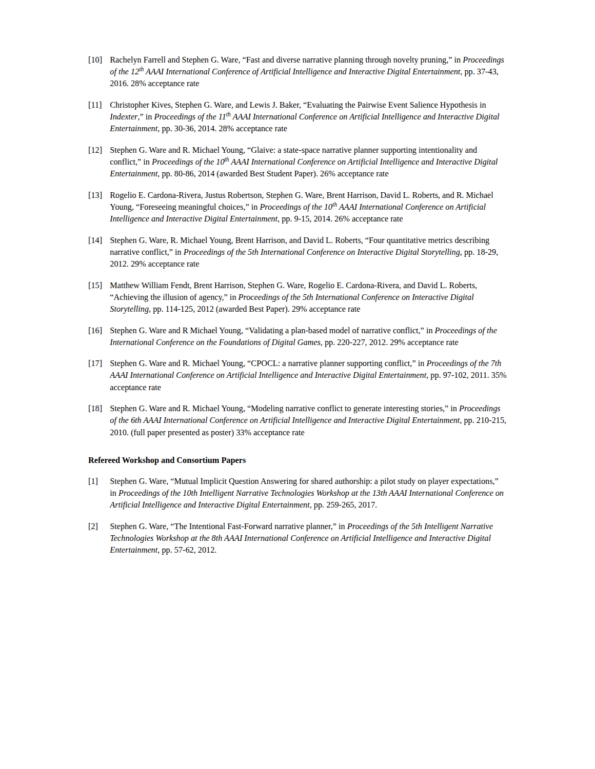[10] Rachelyn Farrell and Stephen G. Ware, “Fast and diverse narrative planning through novelty pruning,” in Proceedings of the 12th AAAI International Conference of Artificial Intelligence and Interactive Digital Entertainment, pp. 37-43, 2016. 28% acceptance rate
[11] Christopher Kives, Stephen G. Ware, and Lewis J. Baker, “Evaluating the Pairwise Event Salience Hypothesis in Indexter,” in Proceedings of the 11th AAAI International Conference on Artificial Intelligence and Interactive Digital Entertainment, pp. 30-36, 2014. 28% acceptance rate
[12] Stephen G. Ware and R. Michael Young, “Glaive: a state-space narrative planner supporting intentionality and conflict,” in Proceedings of the 10th AAAI International Conference on Artificial Intelligence and Interactive Digital Entertainment, pp. 80-86, 2014 (awarded Best Student Paper). 26% acceptance rate
[13] Rogelio E. Cardona-Rivera, Justus Robertson, Stephen G. Ware, Brent Harrison, David L. Roberts, and R. Michael Young, “Foreseeing meaningful choices,” in Proceedings of the 10th AAAI International Conference on Artificial Intelligence and Interactive Digital Entertainment, pp. 9-15, 2014. 26% acceptance rate
[14] Stephen G. Ware, R. Michael Young, Brent Harrison, and David L. Roberts, “Four quantitative metrics describing narrative conflict,” in Proceedings of the 5th International Conference on Interactive Digital Storytelling, pp. 18-29, 2012. 29% acceptance rate
[15] Matthew William Fendt, Brent Harrison, Stephen G. Ware, Rogelio E. Cardona-Rivera, and David L. Roberts, “Achieving the illusion of agency,” in Proceedings of the 5th International Conference on Interactive Digital Storytelling, pp. 114-125, 2012 (awarded Best Paper). 29% acceptance rate
[16] Stephen G. Ware and R Michael Young, “Validating a plan-based model of narrative conflict,” in Proceedings of the International Conference on the Foundations of Digital Games, pp. 220-227, 2012. 29% acceptance rate
[17] Stephen G. Ware and R. Michael Young, “CPOCL: a narrative planner supporting conflict,” in Proceedings of the 7th AAAI International Conference on Artificial Intelligence and Interactive Digital Entertainment, pp. 97-102, 2011. 35% acceptance rate
[18] Stephen G. Ware and R. Michael Young, “Modeling narrative conflict to generate interesting stories,” in Proceedings of the 6th AAAI International Conference on Artificial Intelligence and Interactive Digital Entertainment, pp. 210-215, 2010. (full paper presented as poster) 33% acceptance rate
Refereed Workshop and Consortium Papers
[1] Stephen G. Ware, “Mutual Implicit Question Answering for shared authorship: a pilot study on player expectations,” in Proceedings of the 10th Intelligent Narrative Technologies Workshop at the 13th AAAI International Conference on Artificial Intelligence and Interactive Digital Entertainment, pp. 259-265, 2017.
[2] Stephen G. Ware, “The Intentional Fast-Forward narrative planner,” in Proceedings of the 5th Intelligent Narrative Technologies Workshop at the 8th AAAI International Conference on Artificial Intelligence and Interactive Digital Entertainment, pp. 57-62, 2012.